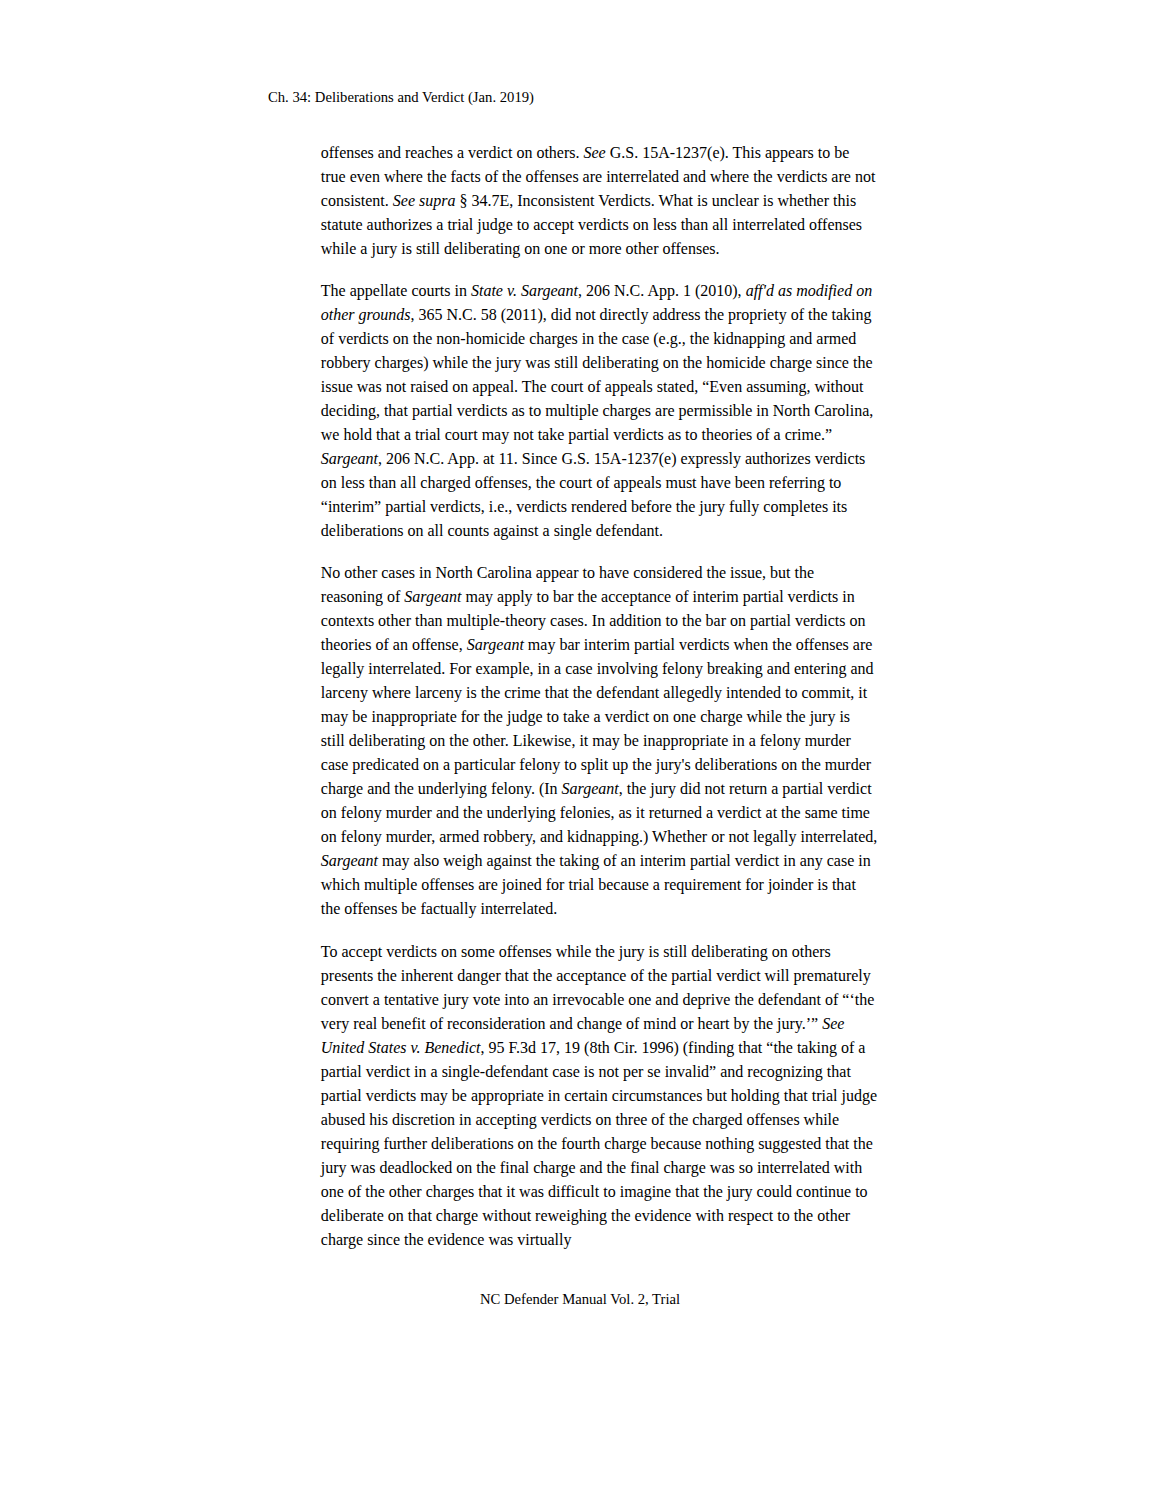Ch. 34: Deliberations and Verdict (Jan. 2019)
offenses and reaches a verdict on others. See G.S. 15A-1237(e). This appears to be true even where the facts of the offenses are interrelated and where the verdicts are not consistent. See supra § 34.7E, Inconsistent Verdicts. What is unclear is whether this statute authorizes a trial judge to accept verdicts on less than all interrelated offenses while a jury is still deliberating on one or more other offenses.
The appellate courts in State v. Sargeant, 206 N.C. App. 1 (2010), aff'd as modified on other grounds, 365 N.C. 58 (2011), did not directly address the propriety of the taking of verdicts on the non-homicide charges in the case (e.g., the kidnapping and armed robbery charges) while the jury was still deliberating on the homicide charge since the issue was not raised on appeal. The court of appeals stated, “Even assuming, without deciding, that partial verdicts as to multiple charges are permissible in North Carolina, we hold that a trial court may not take partial verdicts as to theories of a crime.” Sargeant, 206 N.C. App. at 11. Since G.S. 15A-1237(e) expressly authorizes verdicts on less than all charged offenses, the court of appeals must have been referring to “interim” partial verdicts, i.e., verdicts rendered before the jury fully completes its deliberations on all counts against a single defendant.
No other cases in North Carolina appear to have considered the issue, but the reasoning of Sargeant may apply to bar the acceptance of interim partial verdicts in contexts other than multiple-theory cases. In addition to the bar on partial verdicts on theories of an offense, Sargeant may bar interim partial verdicts when the offenses are legally interrelated. For example, in a case involving felony breaking and entering and larceny where larceny is the crime that the defendant allegedly intended to commit, it may be inappropriate for the judge to take a verdict on one charge while the jury is still deliberating on the other. Likewise, it may be inappropriate in a felony murder case predicated on a particular felony to split up the jury's deliberations on the murder charge and the underlying felony. (In Sargeant, the jury did not return a partial verdict on felony murder and the underlying felonies, as it returned a verdict at the same time on felony murder, armed robbery, and kidnapping.) Whether or not legally interrelated, Sargeant may also weigh against the taking of an interim partial verdict in any case in which multiple offenses are joined for trial because a requirement for joinder is that the offenses be factually interrelated.
To accept verdicts on some offenses while the jury is still deliberating on others presents the inherent danger that the acceptance of the partial verdict will prematurely convert a tentative jury vote into an irrevocable one and deprive the defendant of “‘the very real benefit of reconsideration and change of mind or heart by the jury.’” See United States v. Benedict, 95 F.3d 17, 19 (8th Cir. 1996) (finding that “the taking of a partial verdict in a single-defendant case is not per se invalid” and recognizing that partial verdicts may be appropriate in certain circumstances but holding that trial judge abused his discretion in accepting verdicts on three of the charged offenses while requiring further deliberations on the fourth charge because nothing suggested that the jury was deadlocked on the final charge and the final charge was so interrelated with one of the other charges that it was difficult to imagine that the jury could continue to deliberate on that charge without reweighing the evidence with respect to the other charge since the evidence was virtually
NC Defender Manual Vol. 2, Trial